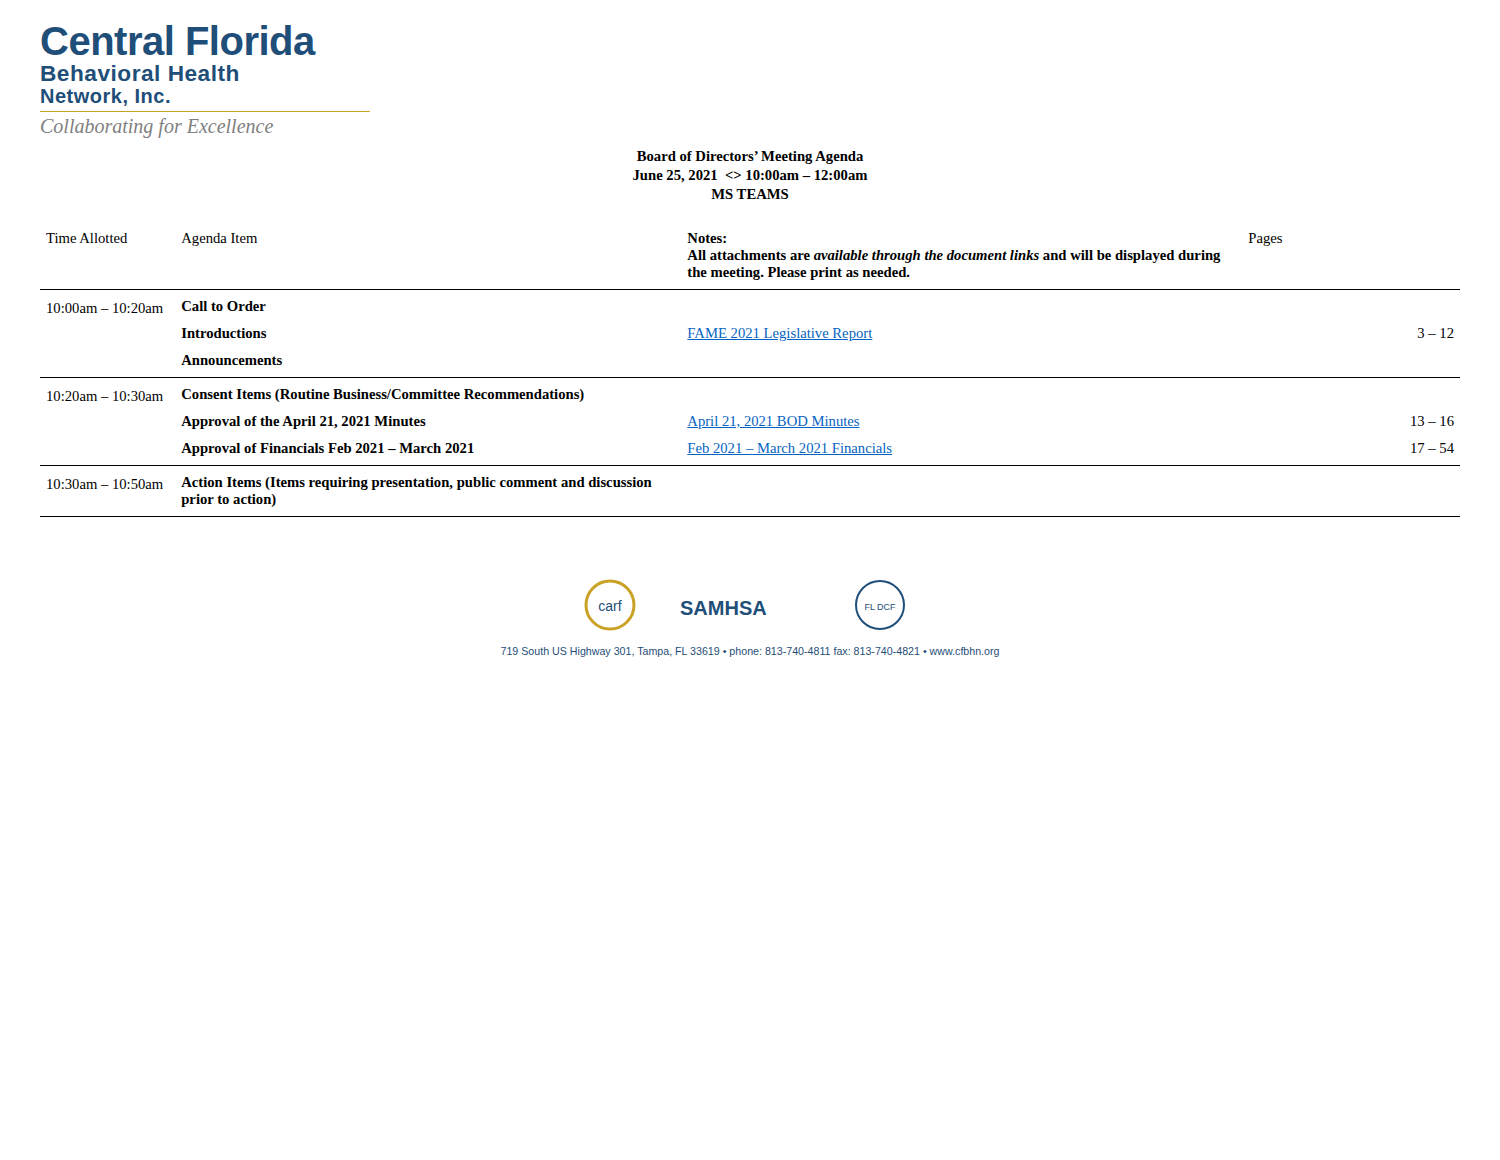Central Florida
Behavioral Health
Network, Inc.
Collaborating for Excellence
Board of Directors’ Meeting Agenda
June 25, 2021 <> 10:00am – 12:00am
MS TEAMS
| Time Allotted | Agenda Item | Notes: All attachments are available through the document links and will be displayed during the meeting. Please print as needed. | Pages |
| --- | --- | --- | --- |
| 10:00am – 10:20am | Call to Order Introductions Announcements | FAME 2021 Legislative Report | 3 – 12 |
| 10:20am – 10:30am | Consent Items (Routine Business/Committee Recommendations) Approval of the April 21, 2021 Minutes Approval of Financials Feb 2021 – March 2021 | April 21, 2021 BOD Minutes Feb 2021 – March 2021 Financials | 13 – 16 17 – 54 |
| 10:30am – 10:50am | Action Items (Items requiring presentation, public comment and discussion prior to action) | | |
719 South US Highway 301, Tampa, FL 33619 • phone: 813-740-4811 fax: 813-740-4821 • www.cfbhn.org